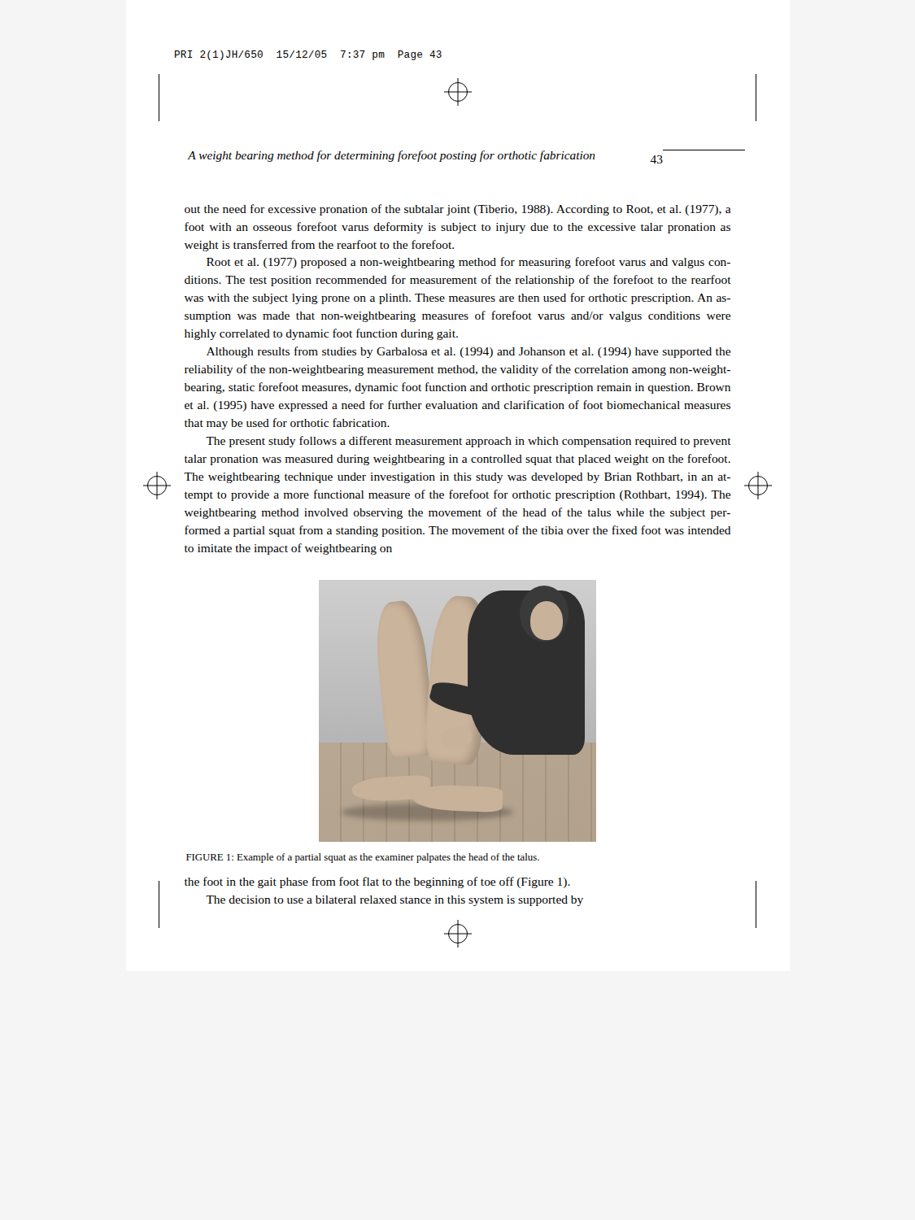PRI 2(1)JH/650 15/12/05 7:37 pm Page 43
A weight bearing method for determining forefoot posting for orthotic fabrication
43
out the need for excessive pronation of the subtalar joint (Tiberio, 1988). According to Root, et al. (1977), a foot with an osseous forefoot varus deformity is subject to injury due to the excessive talar pronation as weight is transferred from the rearfoot to the forefoot.
Root et al. (1977) proposed a non-weightbearing method for measuring forefoot varus and valgus conditions. The test position recommended for measurement of the relationship of the forefoot to the rearfoot was with the subject lying prone on a plinth. These measures are then used for orthotic prescription. An assumption was made that non-weightbearing measures of forefoot varus and/or valgus conditions were highly correlated to dynamic foot function during gait.
Although results from studies by Garbalosa et al. (1994) and Johanson et al. (1994) have supported the reliability of the non-weightbearing measurement method, the validity of the correlation among non-weightbearing, static forefoot measures, dynamic foot function and orthotic prescription remain in question. Brown et al. (1995) have expressed a need for further evaluation and clarification of foot biomechanical measures that may be used for orthotic fabrication.
The present study follows a different measurement approach in which compensation required to prevent talar pronation was measured during weightbearing in a controlled squat that placed weight on the forefoot. The weightbearing technique under investigation in this study was developed by Brian Rothbart, in an attempt to provide a more functional measure of the forefoot for orthotic prescription (Rothbart, 1994). The weightbearing method involved observing the movement of the head of the talus while the subject performed a partial squat from a standing position. The movement of the tibia over the fixed foot was intended to imitate the impact of weightbearing on
FIGURE 1: Example of a partial squat as the examiner palpates the head of the talus.
the foot in the gait phase from foot flat to the beginning of toe off (Figure 1).
The decision to use a bilateral relaxed stance in this system is supported by